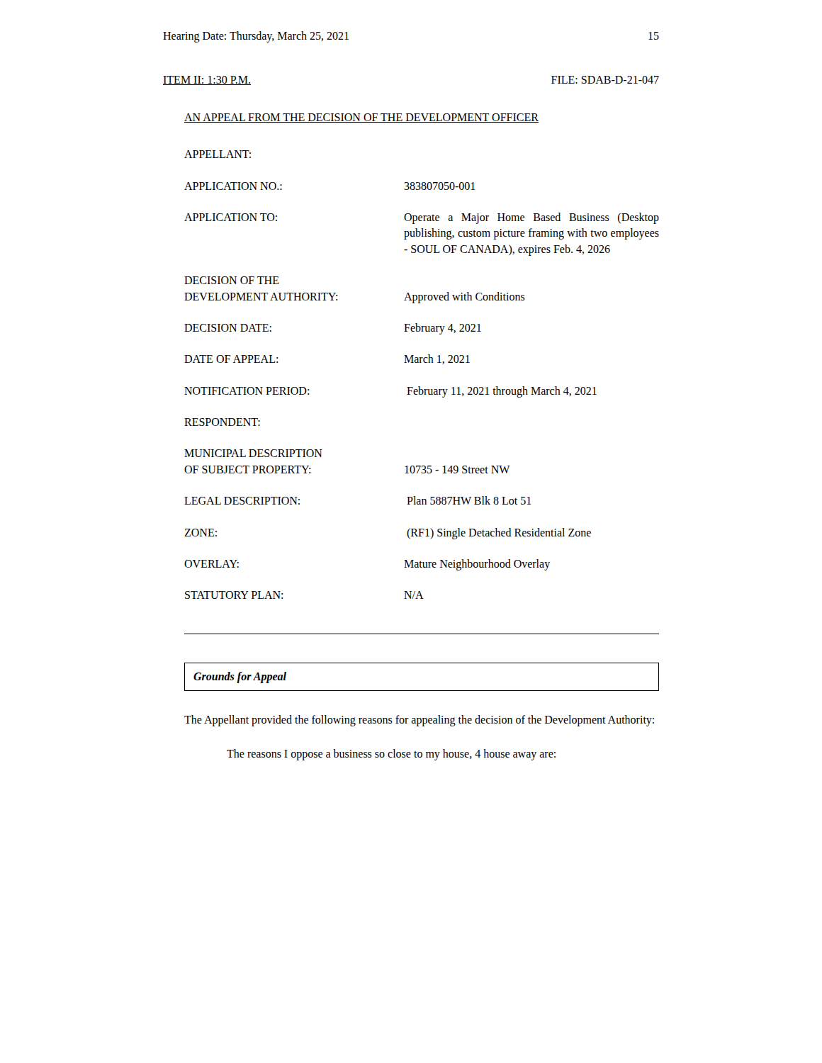Hearing Date: Thursday, March 25, 2021
15
ITEM II: 1:30 P.M.
FILE: SDAB-D-21-047
AN APPEAL FROM THE DECISION OF THE DEVELOPMENT OFFICER
| APPELLANT: | |
| APPLICATION NO.: | 383807050-001 |
| APPLICATION TO: | Operate a Major Home Based Business (Desktop publishing, custom picture framing with two employees - SOUL OF CANADA), expires Feb. 4, 2026 |
| DECISION OF THE DEVELOPMENT AUTHORITY: | Approved with Conditions |
| DECISION DATE: | February 4, 2021 |
| DATE OF APPEAL: | March 1, 2021 |
| NOTIFICATION PERIOD: | February 11, 2021 through March 4, 2021 |
| RESPONDENT: | |
| MUNICIPAL DESCRIPTION OF SUBJECT PROPERTY: | 10735 - 149 Street NW |
| LEGAL DESCRIPTION: | Plan 5887HW Blk 8 Lot 51 |
| ZONE: | (RF1) Single Detached Residential Zone |
| OVERLAY: | Mature Neighbourhood Overlay |
| STATUTORY PLAN: | N/A |
Grounds for Appeal
The Appellant provided the following reasons for appealing the decision of the Development Authority:
The reasons I oppose a business so close to my house, 4 house away are: